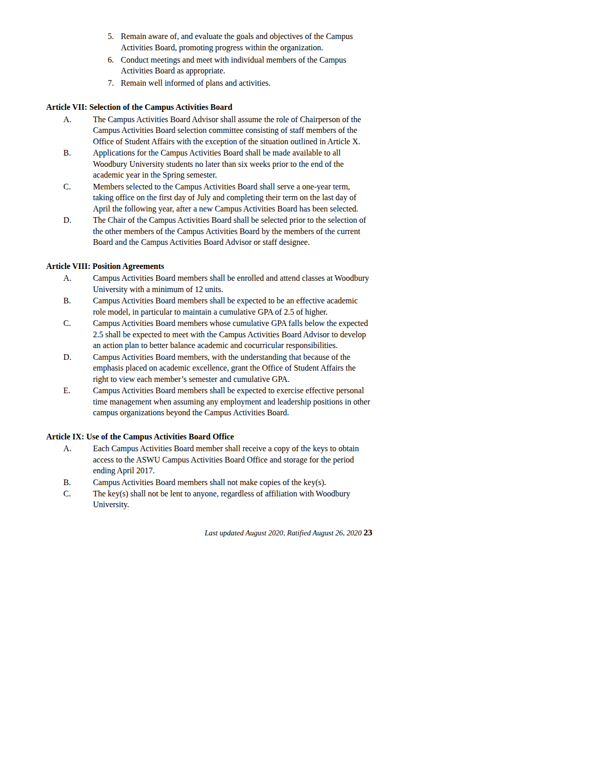5. Remain aware of, and evaluate the goals and objectives of the Campus Activities Board, promoting progress within the organization.
6. Conduct meetings and meet with individual members of the Campus Activities Board as appropriate.
7. Remain well informed of plans and activities.
Article VII: Selection of the Campus Activities Board
A. The Campus Activities Board Advisor shall assume the role of Chairperson of the Campus Activities Board selection committee consisting of staff members of the Office of Student Affairs with the exception of the situation outlined in Article X.
B. Applications for the Campus Activities Board shall be made available to all Woodbury University students no later than six weeks prior to the end of the academic year in the Spring semester.
C. Members selected to the Campus Activities Board shall serve a one-year term, taking office on the first day of July and completing their term on the last day of April the following year, after a new Campus Activities Board has been selected.
D. The Chair of the Campus Activities Board shall be selected prior to the selection of the other members of the Campus Activities Board by the members of the current Board and the Campus Activities Board Advisor or staff designee.
Article VIII: Position Agreements
A. Campus Activities Board members shall be enrolled and attend classes at Woodbury University with a minimum of 12 units.
B. Campus Activities Board members shall be expected to be an effective academic role model, in particular to maintain a cumulative GPA of 2.5 of higher.
C. Campus Activities Board members whose cumulative GPA falls below the expected 2.5 shall be expected to meet with the Campus Activities Board Advisor to develop an action plan to better balance academic and cocurricular responsibilities.
D. Campus Activities Board members, with the understanding that because of the emphasis placed on academic excellence, grant the Office of Student Affairs the right to view each member’s semester and cumulative GPA.
E. Campus Activities Board members shall be expected to exercise effective personal time management when assuming any employment and leadership positions in other campus organizations beyond the Campus Activities Board.
Article IX: Use of the Campus Activities Board Office
A. Each Campus Activities Board member shall receive a copy of the keys to obtain access to the ASWU Campus Activities Board Office and storage for the period ending April 2017.
B. Campus Activities Board members shall not make copies of the key(s).
C. The key(s) shall not be lent to anyone, regardless of affiliation with Woodbury University.
Last updated August 2020, Ratified August 26, 2020 23